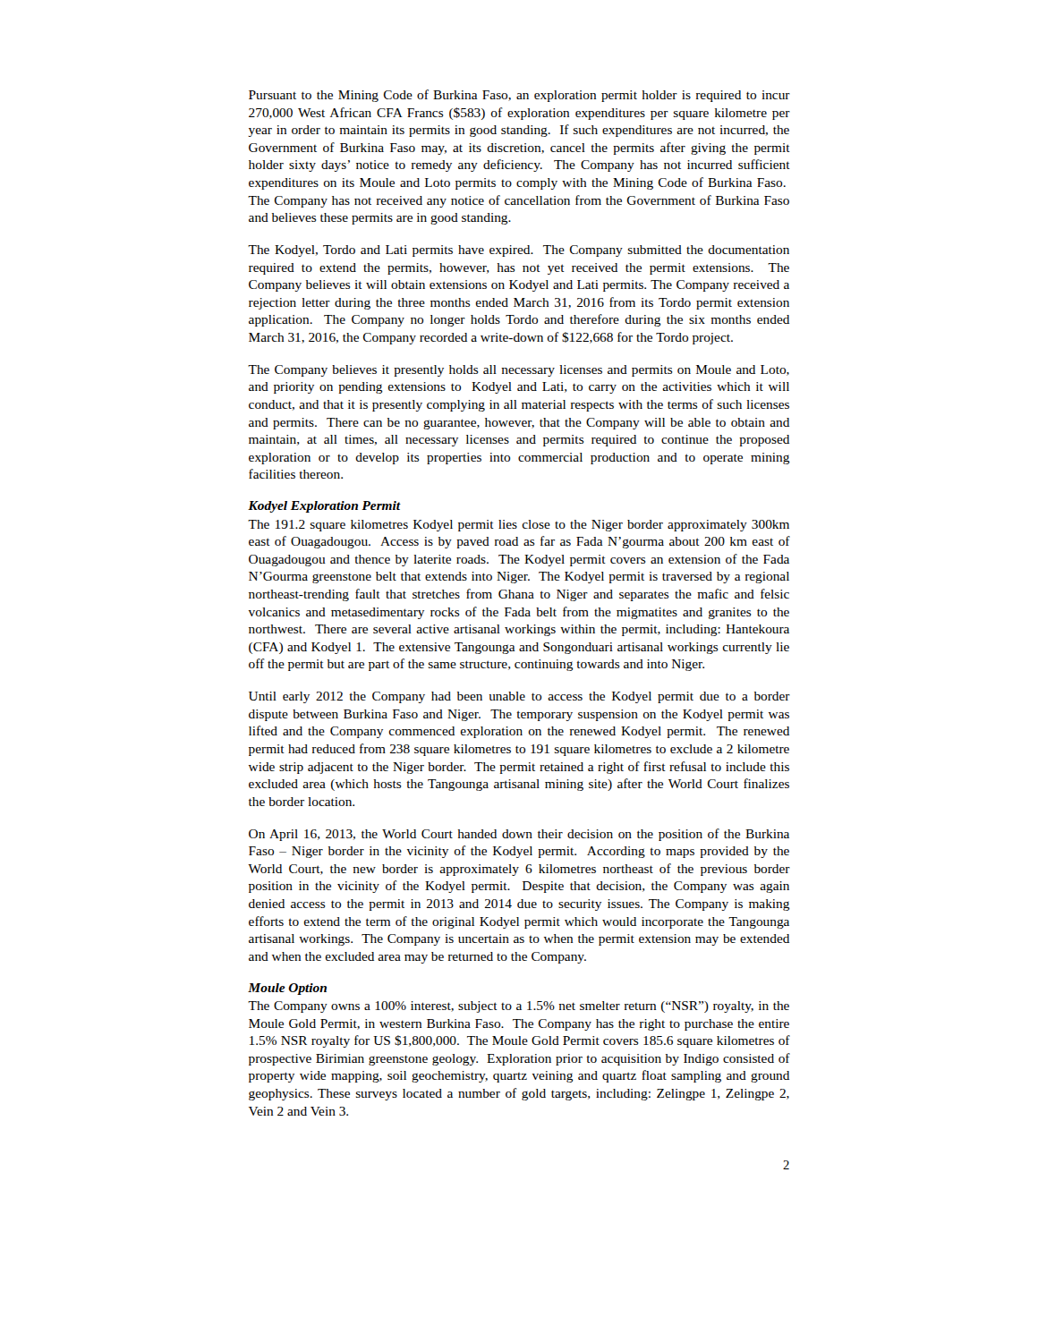Pursuant to the Mining Code of Burkina Faso, an exploration permit holder is required to incur 270,000 West African CFA Francs ($583) of exploration expenditures per square kilometre per year in order to maintain its permits in good standing. If such expenditures are not incurred, the Government of Burkina Faso may, at its discretion, cancel the permits after giving the permit holder sixty days’ notice to remedy any deficiency. The Company has not incurred sufficient expenditures on its Moule and Loto permits to comply with the Mining Code of Burkina Faso. The Company has not received any notice of cancellation from the Government of Burkina Faso and believes these permits are in good standing.
The Kodyel, Tordo and Lati permits have expired. The Company submitted the documentation required to extend the permits, however, has not yet received the permit extensions. The Company believes it will obtain extensions on Kodyel and Lati permits. The Company received a rejection letter during the three months ended March 31, 2016 from its Tordo permit extension application. The Company no longer holds Tordo and therefore during the six months ended March 31, 2016, the Company recorded a write-down of $122,668 for the Tordo project.
The Company believes it presently holds all necessary licenses and permits on Moule and Loto, and priority on pending extensions to Kodyel and Lati, to carry on the activities which it will conduct, and that it is presently complying in all material respects with the terms of such licenses and permits. There can be no guarantee, however, that the Company will be able to obtain and maintain, at all times, all necessary licenses and permits required to continue the proposed exploration or to develop its properties into commercial production and to operate mining facilities thereon.
Kodyel Exploration Permit
The 191.2 square kilometres Kodyel permit lies close to the Niger border approximately 300km east of Ouagadougou. Access is by paved road as far as Fada N’gourma about 200 km east of Ouagadougou and thence by laterite roads. The Kodyel permit covers an extension of the Fada N’Gourma greenstone belt that extends into Niger. The Kodyel permit is traversed by a regional northeast-trending fault that stretches from Ghana to Niger and separates the mafic and felsic volcanics and metasedimentary rocks of the Fada belt from the migmatites and granites to the northwest. There are several active artisanal workings within the permit, including: Hantekoura (CFA) and Kodyel 1. The extensive Tangounga and Songonduari artisanal workings currently lie off the permit but are part of the same structure, continuing towards and into Niger.
Until early 2012 the Company had been unable to access the Kodyel permit due to a border dispute between Burkina Faso and Niger. The temporary suspension on the Kodyel permit was lifted and the Company commenced exploration on the renewed Kodyel permit. The renewed permit had reduced from 238 square kilometres to 191 square kilometres to exclude a 2 kilometre wide strip adjacent to the Niger border. The permit retained a right of first refusal to include this excluded area (which hosts the Tangounga artisanal mining site) after the World Court finalizes the border location.
On April 16, 2013, the World Court handed down their decision on the position of the Burkina Faso – Niger border in the vicinity of the Kodyel permit. According to maps provided by the World Court, the new border is approximately 6 kilometres northeast of the previous border position in the vicinity of the Kodyel permit. Despite that decision, the Company was again denied access to the permit in 2013 and 2014 due to security issues. The Company is making efforts to extend the term of the original Kodyel permit which would incorporate the Tangounga artisanal workings. The Company is uncertain as to when the permit extension may be extended and when the excluded area may be returned to the Company.
Moule Option
The Company owns a 100% interest, subject to a 1.5% net smelter return (“NSR”) royalty, in the Moule Gold Permit, in western Burkina Faso. The Company has the right to purchase the entire 1.5% NSR royalty for US $1,800,000. The Moule Gold Permit covers 185.6 square kilometres of prospective Birimian greenstone geology. Exploration prior to acquisition by Indigo consisted of property wide mapping, soil geochemistry, quartz veining and quartz float sampling and ground geophysics. These surveys located a number of gold targets, including: Zelingpe 1, Zelingpe 2, Vein 2 and Vein 3.
2